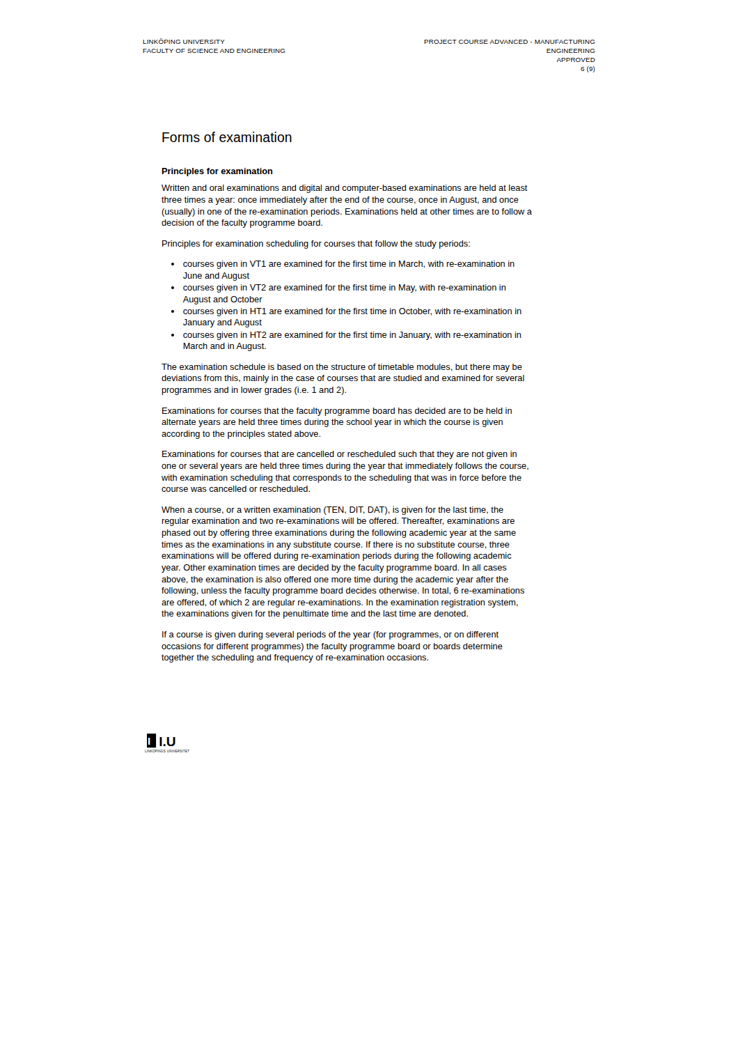Linköping University
Faculty of Science and Engineering
Project Course Advanced - Manufacturing
Engineering
Approved
6 (9)
Forms of examination
Principles for examination
Written and oral examinations and digital and computer-based examinations are held at least three times a year: once immediately after the end of the course, once in August, and once (usually) in one of the re-examination periods. Examinations held at other times are to follow a decision of the faculty programme board.
Principles for examination scheduling for courses that follow the study periods:
courses given in VT1 are examined for the first time in March, with re-examination in June and August
courses given in VT2 are examined for the first time in May, with re-examination in August and October
courses given in HT1 are examined for the first time in October, with re-examination in January and August
courses given in HT2 are examined for the first time in January, with re-examination in March and in August.
The examination schedule is based on the structure of timetable modules, but there may be deviations from this, mainly in the case of courses that are studied and examined for several programmes and in lower grades (i.e. 1 and 2).
Examinations for courses that the faculty programme board has decided are to be held in alternate years are held three times during the school year in which the course is given according to the principles stated above.
Examinations for courses that are cancelled or rescheduled such that they are not given in one or several years are held three times during the year that immediately follows the course, with examination scheduling that corresponds to the scheduling that was in force before the course was cancelled or rescheduled.
When a course, or a written examination (TEN, DIT, DAT), is given for the last time, the regular examination and two re-examinations will be offered. Thereafter, examinations are phased out by offering three examinations during the following academic year at the same times as the examinations in any substitute course. If there is no substitute course, three examinations will be offered during re-examination periods during the following academic year. Other examination times are decided by the faculty programme board. In all cases above, the examination is also offered one more time during the academic year after the following, unless the faculty programme board decides otherwise. In total, 6 re-examinations are offered, of which 2 are regular re-examinations. In the examination registration system, the examinations given for the penultimate time and the last time are denoted.
If a course is given during several periods of the year (for programmes, or on different occasions for different programmes) the faculty programme board or boards determine together the scheduling and frequency of re-examination occasions.
I I.U LINKÖPINGS UNIVERSITET